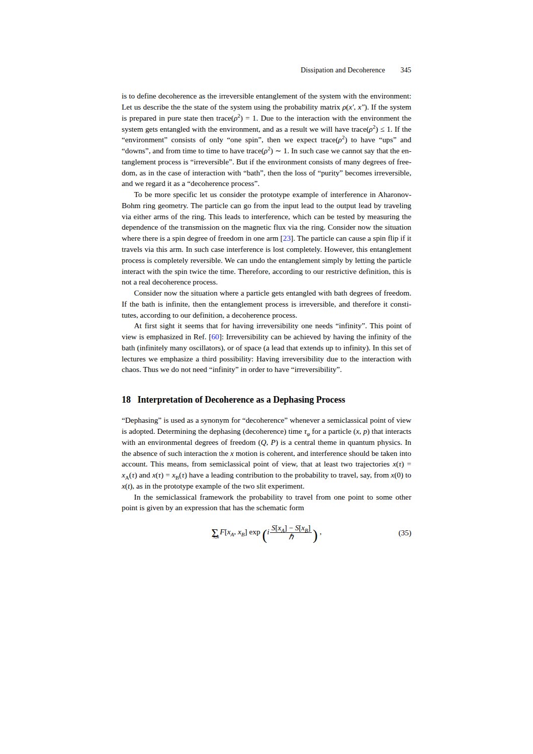Dissipation and Decoherence345
is to define decoherence as the irreversible entanglement of the system with the environment: Let us describe the the state of the system using the probability matrix ρ(x′, x″). If the system is prepared in pure state then trace(ρ2) = 1. Due to the interaction with the environment the system gets entangled with the environment, and as a result we will have trace(ρ2) ≤ 1. If the “environment” consists of only “one spin”, then we expect trace(ρ2) to have “ups” and “downs”, and from time to time to have trace(ρ2) ∼ 1. In such case we cannot say that the entanglement process is “irreversible”. But if the environment consists of many degrees of freedom, as in the case of interaction with “bath”, then the loss of “purity” becomes irreversible, and we regard it as a “decoherence process”.
To be more specific let us consider the prototype example of interference in Aharonov-Bohm ring geometry. The particle can go from the input lead to the output lead by traveling via either arms of the ring. This leads to interference, which can be tested by measuring the dependence of the transmission on the magnetic flux via the ring. Consider now the situation where there is a spin degree of freedom in one arm [23]. The particle can cause a spin flip if it travels via this arm. In such case interference is lost completely. However, this entanglement process is completely reversible. We can undo the entanglement simply by letting the particle interact with the spin twice the time. Therefore, according to our restrictive definition, this is not a real decoherence process.
Consider now the situation where a particle gets entangled with bath degrees of freedom. If the bath is infinite, then the entanglement process is irreversible, and therefore it constitutes, according to our definition, a decoherence process.
At first sight it seems that for having irreversibility one needs “infinity”. This point of view is emphasized in Ref. [60]: Irreversibility can be achieved by having the infinity of the bath (infinitely many oscillators), or of space (a lead that extends up to infinity). In this set of lectures we emphasize a third possibility: Having irreversibility due to the interaction with chaos. Thus we do not need “infinity” in order to have “irreversibility”.
18 Interpretation of Decoherence as a Dephasing Process
“Dephasing” is used as a synonym for “decoherence” whenever a semiclassical point of view is adopted. Determining the dephasing (decoherence) time τφ for a particle (x, p) that interacts with an environmental degrees of freedom (Q, P) is a central theme in quantum physics. In the absence of such interaction the x motion is coherent, and interference should be taken into account. This means, from semiclassical point of view, that at least two trajectories x(τ) = xA(τ) and x(τ) = xB(τ) have a leading contribution to the probability to travel, say, from x(0) to x(t), as in the prototype example of the two slit experiment.
In the semiclassical framework the probability to travel from one point to some other point is given by an expression that has the schematic form
ΣA,B F[xA, xB] exp (iS[xA] − S[xB] ℏ) , (35)